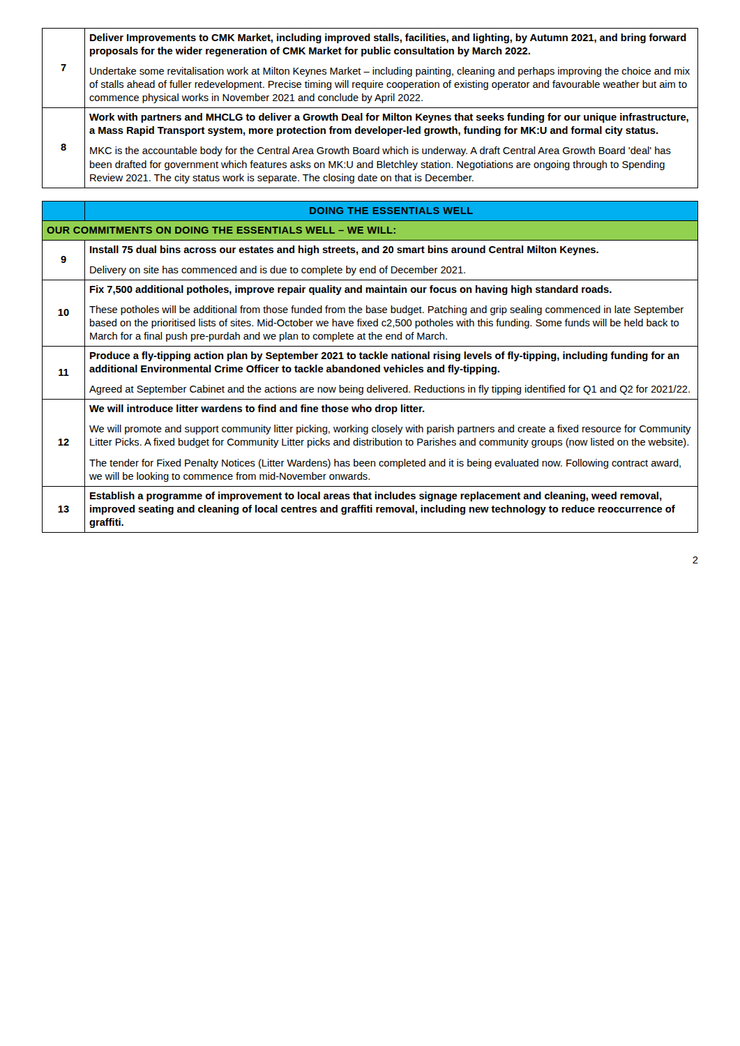| 7 | Deliver Improvements to CMK Market, including improved stalls, facilities, and lighting, by Autumn 2021, and bring forward proposals for the wider regeneration of CMK Market for public consultation by March 2022. Undertake some revitalisation work at Milton Keynes Market – including painting, cleaning and perhaps improving the choice and mix of stalls ahead of fuller redevelopment. Precise timing will require cooperation of existing operator and favourable weather but aim to commence physical works in November 2021 and conclude by April 2022. |
| 8 | Work with partners and MHCLG to deliver a Growth Deal for Milton Keynes that seeks funding for our unique infrastructure, a Mass Rapid Transport system, more protection from developer-led growth, funding for MK:U and formal city status. MKC is the accountable body for the Central Area Growth Board which is underway. A draft Central Area Growth Board 'deal' has been drafted for government which features asks on MK:U and Bletchley station. Negotiations are ongoing through to Spending Review 2021. The city status work is separate. The closing date on that is December. |
| | DOING THE ESSENTIALS WELL |
| OUR COMMITMENTS ON DOING THE ESSENTIALS WELL – WE WILL: |
| 9 | Install 75 dual bins across our estates and high streets, and 20 smart bins around Central Milton Keynes. Delivery on site has commenced and is due to complete by end of December 2021. |
| 10 | Fix 7,500 additional potholes, improve repair quality and maintain our focus on having high standard roads. These potholes will be additional from those funded from the base budget. Patching and grip sealing commenced in late September based on the prioritised lists of sites. Mid-October we have fixed c2,500 potholes with this funding. Some funds will be held back to March for a final push pre-purdah and we plan to complete at the end of March. |
| 11 | Produce a fly-tipping action plan by September 2021 to tackle national rising levels of fly-tipping, including funding for an additional Environmental Crime Officer to tackle abandoned vehicles and fly-tipping. Agreed at September Cabinet and the actions are now being delivered. Reductions in fly tipping identified for Q1 and Q2 for 2021/22. |
| 12 | We will introduce litter wardens to find and fine those who drop litter. We will promote and support community litter picking, working closely with parish partners and create a fixed resource for Community Litter Picks. A fixed budget for Community Litter picks and distribution to Parishes and community groups (now listed on the website). The tender for Fixed Penalty Notices (Litter Wardens) has been completed and it is being evaluated now. Following contract award, we will be looking to commence from mid-November onwards. |
| 13 | Establish a programme of improvement to local areas that includes signage replacement and cleaning, weed removal, improved seating and cleaning of local centres and graffiti removal, including new technology to reduce reoccurrence of graffiti. |
2